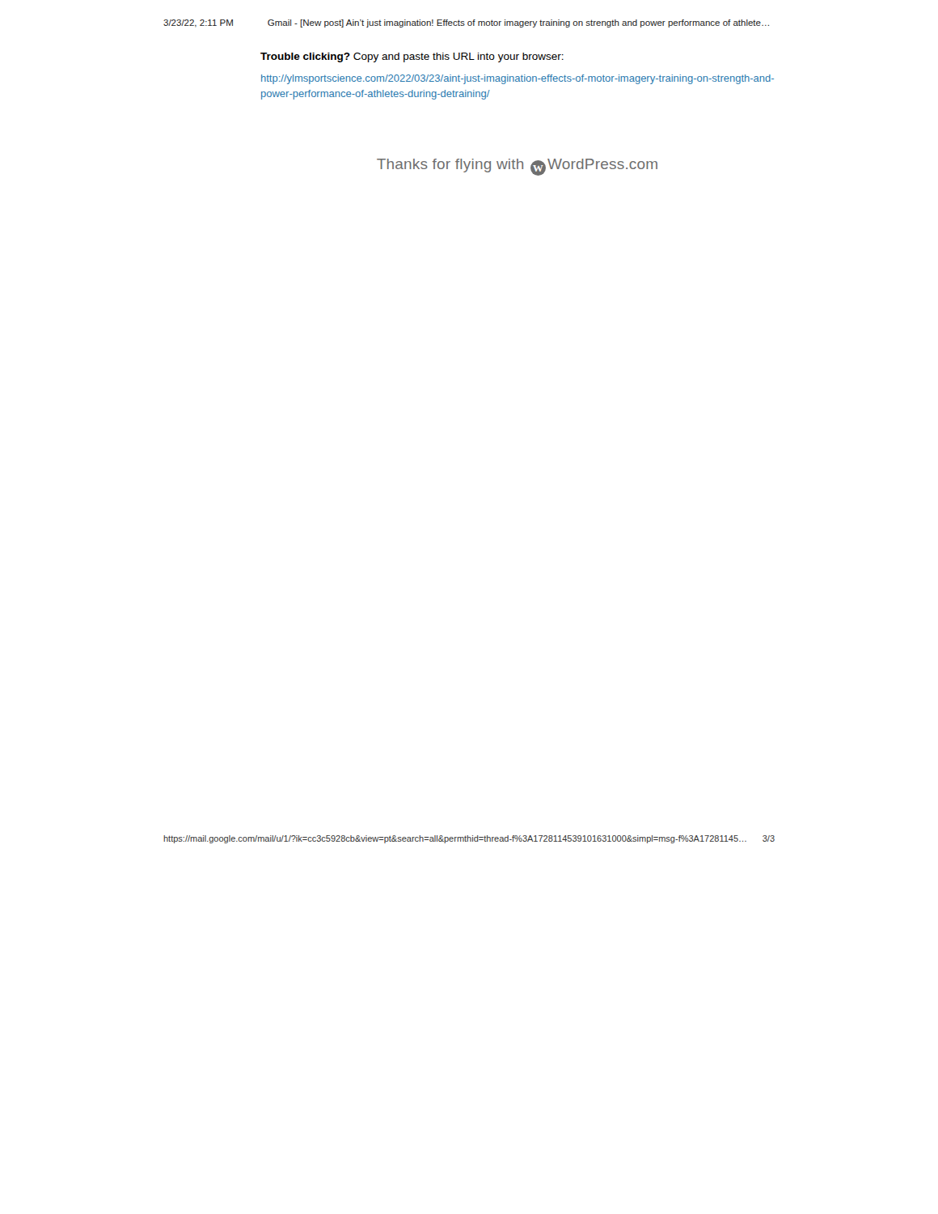3/23/22, 2:11 PM
Gmail - [New post] Ain’t just imagination! Effects of motor imagery training on strength and power performance of athletes during d…
Trouble clicking? Copy and paste this URL into your browser:
http://ylmsportscience.com/2022/03/23/aint-just-imagination-effects-of-motor-imagery-training-on-strength-and-power-performance-of-athletes-during-detraining/
Thanks for flying with WWordPress.com
https://mail.google.com/mail/u/1/?ik=cc3c5928cb&view=pt&search=all&permthid=thread-f%3A1728114539101631000&simpl=msg-f%3A17281145391…
3/3